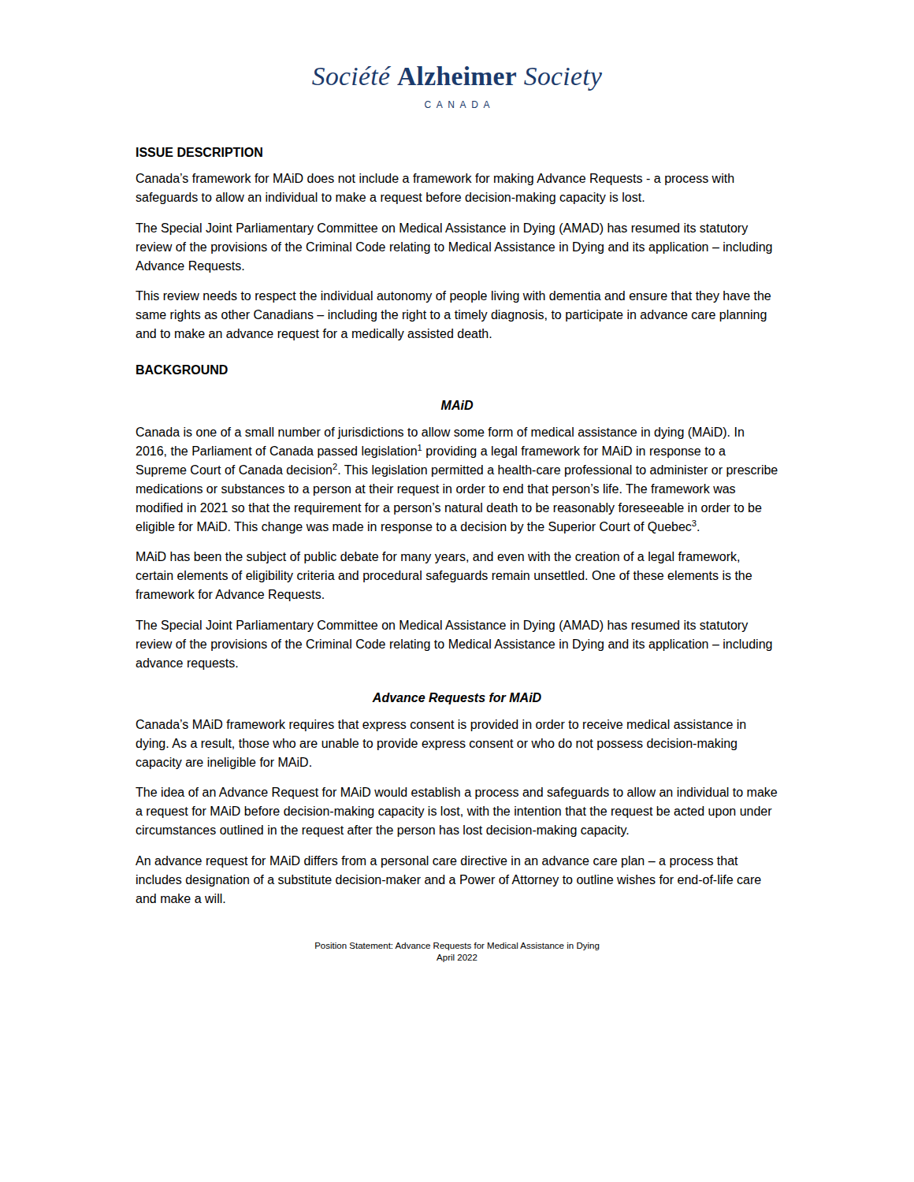Société Alzheimer Society
CANADA
Issue Description
Canada’s framework for MAiD does not include a framework for making Advance Requests - a process with safeguards to allow an individual to make a request before decision-making capacity is lost.
The Special Joint Parliamentary Committee on Medical Assistance in Dying (AMAD) has resumed its statutory review of the provisions of the Criminal Code relating to Medical Assistance in Dying and its application – including Advance Requests.
This review needs to respect the individual autonomy of people living with dementia and ensure that they have the same rights as other Canadians – including the right to a timely diagnosis, to participate in advance care planning and to make an advance request for a medically assisted death.
Background
MAiD
Canada is one of a small number of jurisdictions to allow some form of medical assistance in dying (MAiD). In 2016, the Parliament of Canada passed legislation1 providing a legal framework for MAiD in response to a Supreme Court of Canada decision2. This legislation permitted a health-care professional to administer or prescribe medications or substances to a person at their request in order to end that person’s life. The framework was modified in 2021 so that the requirement for a person’s natural death to be reasonably foreseeable in order to be eligible for MAiD. This change was made in response to a decision by the Superior Court of Quebec3.
MAiD has been the subject of public debate for many years, and even with the creation of a legal framework, certain elements of eligibility criteria and procedural safeguards remain unsettled. One of these elements is the framework for Advance Requests.
The Special Joint Parliamentary Committee on Medical Assistance in Dying (AMAD) has resumed its statutory review of the provisions of the Criminal Code relating to Medical Assistance in Dying and its application – including advance requests.
Advance Requests for MAiD
Canada’s MAiD framework requires that express consent is provided in order to receive medical assistance in dying. As a result, those who are unable to provide express consent or who do not possess decision-making capacity are ineligible for MAiD.
The idea of an Advance Request for MAiD would establish a process and safeguards to allow an individual to make a request for MAiD before decision-making capacity is lost, with the intention that the request be acted upon under circumstances outlined in the request after the person has lost decision-making capacity.
An advance request for MAiD differs from a personal care directive in an advance care plan – a process that includes designation of a substitute decision-maker and a Power of Attorney to outline wishes for end-of-life care and make a will.
Position Statement: Advance Requests for Medical Assistance in Dying
April 2022